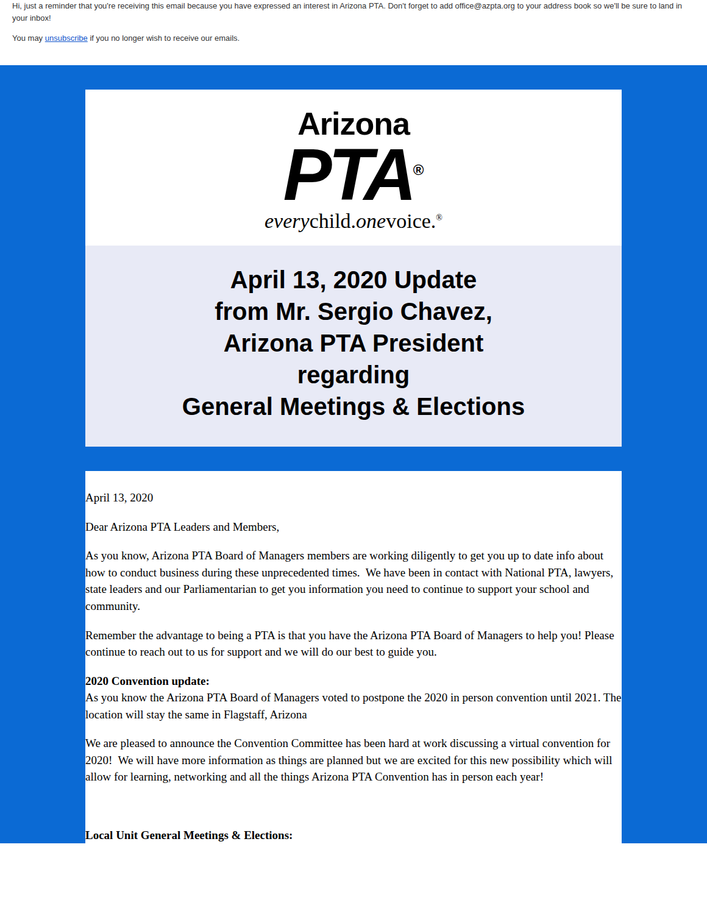Hi, just a reminder that you're receiving this email because you have expressed an interest in Arizona PTA. Don't forget to add office@azpta.org to your address book so we'll be sure to land in your inbox!
You may unsubscribe if you no longer wish to receive our emails.
Arizona
PTA®
everychild.onevoice.®
April 13, 2020 Update
from Mr. Sergio Chavez,
Arizona PTA President
regarding
General Meetings & Elections
April 13, 2020
Dear Arizona PTA Leaders and Members,
As you know, Arizona PTA Board of Managers members are working diligently to get you up to date info about how to conduct business during these unprecedented times. We have been in contact with National PTA, lawyers, state leaders and our Parliamentarian to get you information you need to continue to support your school and community.
Remember the advantage to being a PTA is that you have the Arizona PTA Board of Managers to help you! Please continue to reach out to us for support and we will do our best to guide you.
2020 Convention update:
As you know the Arizona PTA Board of Managers voted to postpone the 2020 in person convention until 2021. The location will stay the same in Flagstaff, Arizona
We are pleased to announce the Convention Committee has been hard at work discussing a virtual convention for 2020! We will have more information as things are planned but we are excited for this new possibility which will allow for learning, networking and all the things Arizona PTA Convention has in person each year!
Local Unit General Meetings & Elections: